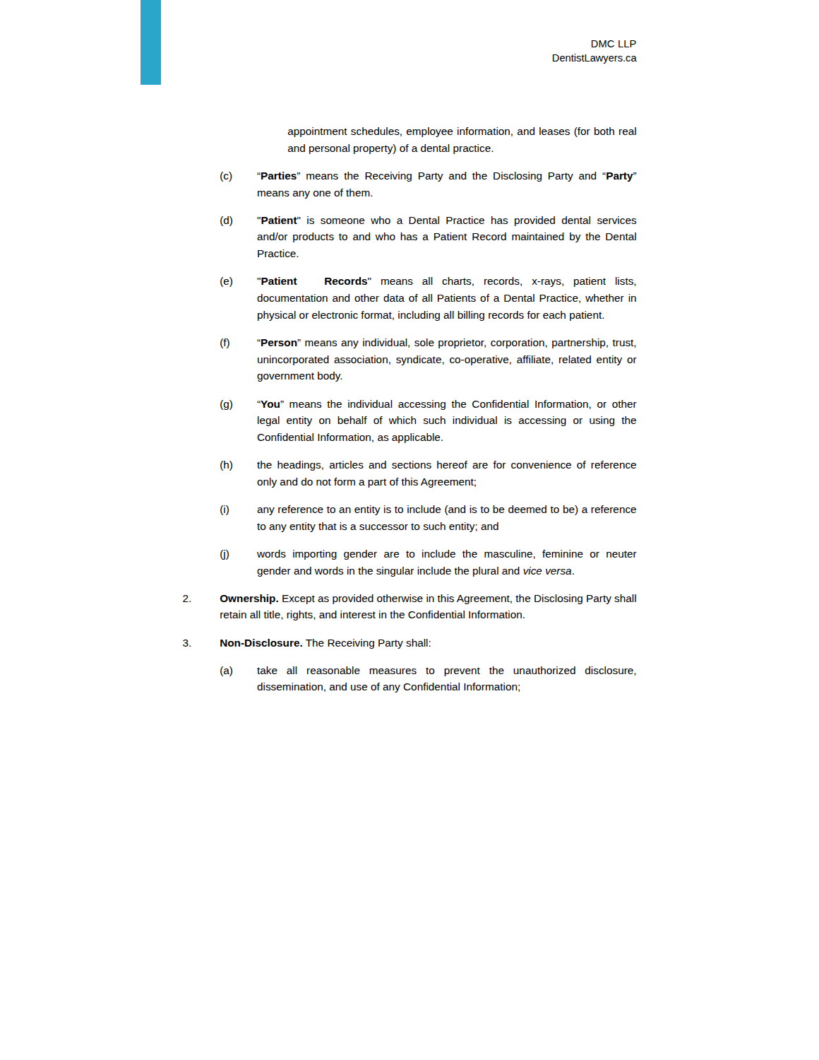DMC LLP
DentistLawyers.ca
appointment schedules, employee information, and leases (for both real and personal property) of a dental practice.
(c)
“Parties” means the Receiving Party and the Disclosing Party and “Party” means any one of them.
(d)
"Patient" is someone who a Dental Practice has provided dental services and/or products to and who has a Patient Record maintained by the Dental Practice.
(e)
"Patient Records" means all charts, records, x-rays, patient lists, documentation and other data of all Patients of a Dental Practice, whether in physical or electronic format, including all billing records for each patient.
(f)
“Person” means any individual, sole proprietor, corporation, partnership, trust, unincorporated association, syndicate, co-operative, affiliate, related entity or government body.
(g)
“You” means the individual accessing the Confidential Information, or other legal entity on behalf of which such individual is accessing or using the Confidential Information, as applicable.
(h)
the headings, articles and sections hereof are for convenience of reference only and do not form a part of this Agreement;
(i)
any reference to an entity is to include (and is to be deemed to be) a reference to any entity that is a successor to such entity; and
(j)
words importing gender are to include the masculine, feminine or neuter gender and words in the singular include the plural and vice versa.
2.
Ownership. Except as provided otherwise in this Agreement, the Disclosing Party shall retain all title, rights, and interest in the Confidential Information.
3.
Non-Disclosure. The Receiving Party shall:
(a)
take all reasonable measures to prevent the unauthorized disclosure, dissemination, and use of any Confidential Information;